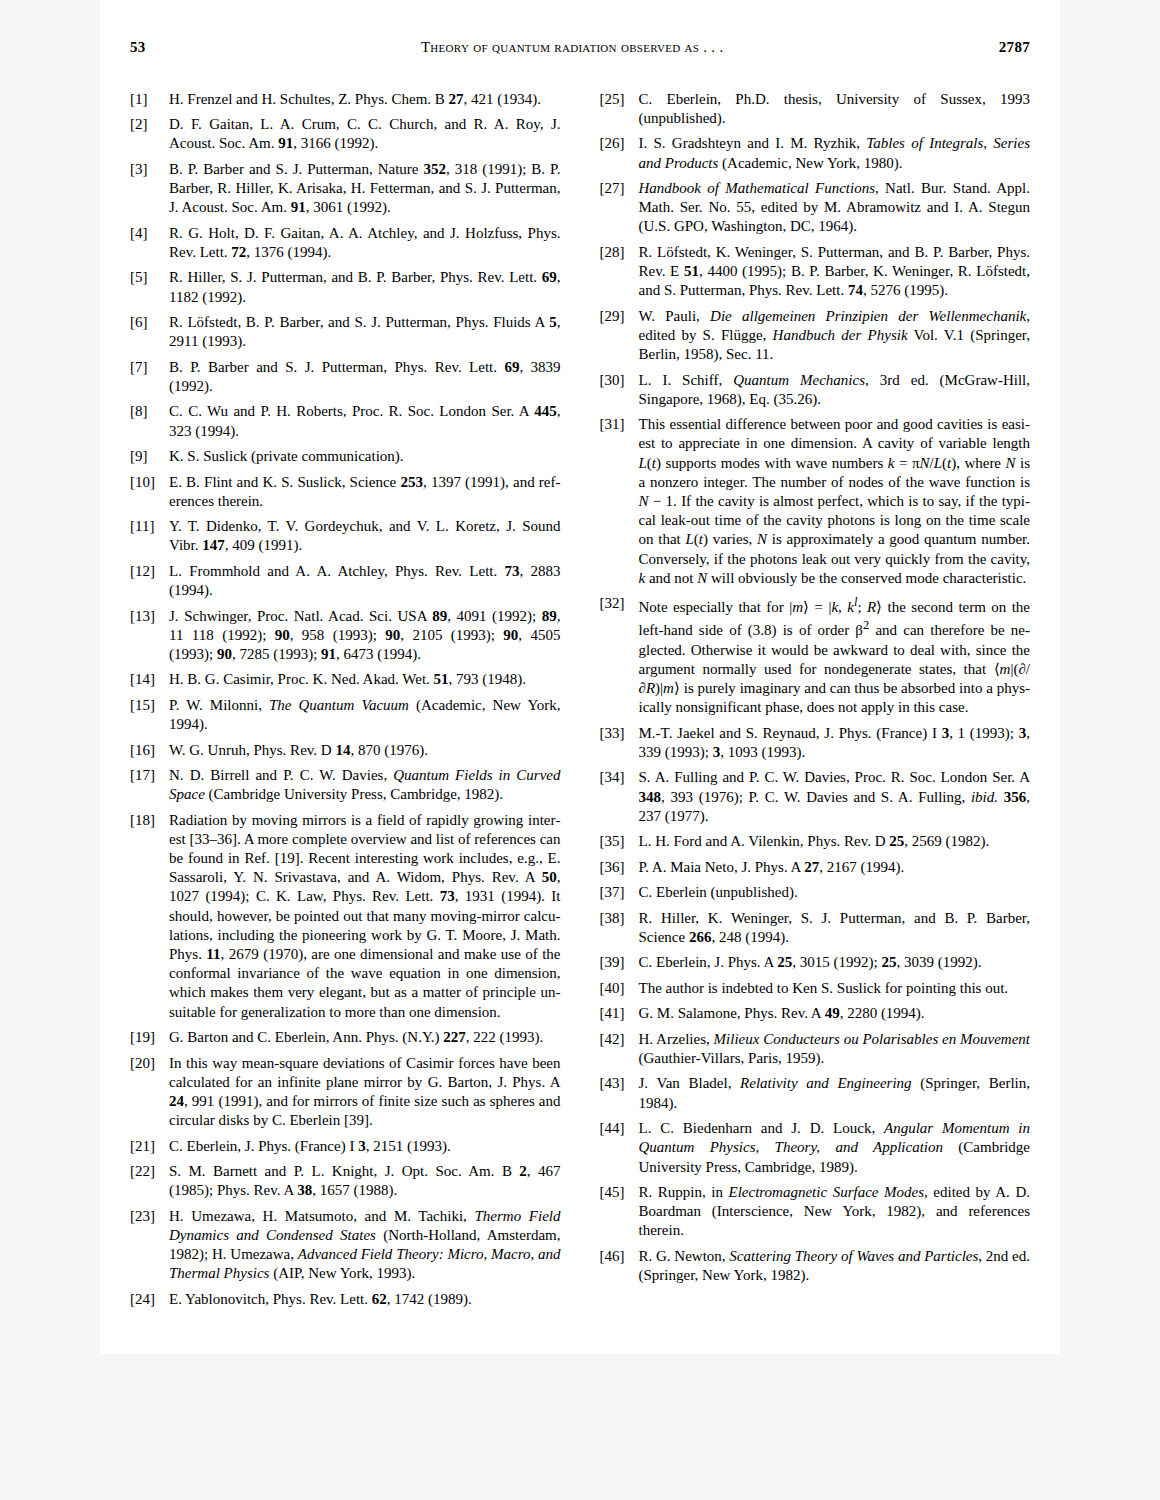53 Theory of quantum radiation observed as . . . 2787
H. Frenzel and H. Schultes, Z. Phys. Chem. B 27, 421 (1934).
D. F. Gaitan, L. A. Crum, C. C. Church, and R. A. Roy, J. Acoust. Soc. Am. 91, 3166 (1992).
B. P. Barber and S. J. Putterman, Nature 352, 318 (1991); B. P. Barber, R. Hiller, K. Arisaka, H. Fetterman, and S. J. Putterman, J. Acoust. Soc. Am. 91, 3061 (1992).
R. G. Holt, D. F. Gaitan, A. A. Atchley, and J. Holzfuss, Phys. Rev. Lett. 72, 1376 (1994).
R. Hiller, S. J. Putterman, and B. P. Barber, Phys. Rev. Lett. 69, 1182 (1992).
R. Löfstedt, B. P. Barber, and S. J. Putterman, Phys. Fluids A 5, 2911 (1993).
B. P. Barber and S. J. Putterman, Phys. Rev. Lett. 69, 3839 (1992).
C. C. Wu and P. H. Roberts, Proc. R. Soc. London Ser. A 445, 323 (1994).
K. S. Suslick (private communication).
E. B. Flint and K. S. Suslick, Science 253, 1397 (1991), and references therein.
Y. T. Didenko, T. V. Gordeychuk, and V. L. Koretz, J. Sound Vibr. 147, 409 (1991).
L. Frommhold and A. A. Atchley, Phys. Rev. Lett. 73, 2883 (1994).
J. Schwinger, Proc. Natl. Acad. Sci. USA 89, 4091 (1992); 89, 11 118 (1992); 90, 958 (1993); 90, 2105 (1993); 90, 4505 (1993); 90, 7285 (1993); 91, 6473 (1994).
H. B. G. Casimir, Proc. K. Ned. Akad. Wet. 51, 793 (1948).
P. W. Milonni, The Quantum Vacuum (Academic, New York, 1994).
W. G. Unruh, Phys. Rev. D 14, 870 (1976).
N. D. Birrell and P. C. W. Davies, Quantum Fields in Curved Space (Cambridge University Press, Cambridge, 1982).
Radiation by moving mirrors is a field of rapidly growing interest [33–36]. A more complete overview and list of references can be found in Ref. [19]. Recent interesting work includes, e.g., E. Sassaroli, Y. N. Srivastava, and A. Widom, Phys. Rev. A 50, 1027 (1994); C. K. Law, Phys. Rev. Lett. 73, 1931 (1994). It should, however, be pointed out that many moving-mirror calculations, including the pioneering work by G. T. Moore, J. Math. Phys. 11, 2679 (1970), are one dimensional and make use of the conformal invariance of the wave equation in one dimension, which makes them very elegant, but as a matter of principle unsuitable for generalization to more than one dimension.
G. Barton and C. Eberlein, Ann. Phys. (N.Y.) 227, 222 (1993).
In this way mean-square deviations of Casimir forces have been calculated for an infinite plane mirror by G. Barton, J. Phys. A 24, 991 (1991), and for mirrors of finite size such as spheres and circular disks by C. Eberlein [39].
C. Eberlein, J. Phys. (France) I 3, 2151 (1993).
S. M. Barnett and P. L. Knight, J. Opt. Soc. Am. B 2, 467 (1985); Phys. Rev. A 38, 1657 (1988).
H. Umezawa, H. Matsumoto, and M. Tachiki, Thermo Field Dynamics and Condensed States (North-Holland, Amsterdam, 1982); H. Umezawa, Advanced Field Theory: Micro, Macro, and Thermal Physics (AIP, New York, 1993).
E. Yablonovitch, Phys. Rev. Lett. 62, 1742 (1989).
C. Eberlein, Ph.D. thesis, University of Sussex, 1993 (unpublished).
I. S. Gradshteyn and I. M. Ryzhik, Tables of Integrals, Series and Products (Academic, New York, 1980).
Handbook of Mathematical Functions, Natl. Bur. Stand. Appl. Math. Ser. No. 55, edited by M. Abramowitz and I. A. Stegun (U.S. GPO, Washington, DC, 1964).
R. Löfstedt, K. Weninger, S. Putterman, and B. P. Barber, Phys. Rev. E 51, 4400 (1995); B. P. Barber, K. Weninger, R. Löfstedt, and S. Putterman, Phys. Rev. Lett. 74, 5276 (1995).
W. Pauli, Die allgemeinen Prinzipien der Wellenmechanik, edited by S. Flügge, Handbuch der Physik Vol. V.1 (Springer, Berlin, 1958), Sec. 11.
L. I. Schiff, Quantum Mechanics, 3rd ed. (McGraw-Hill, Singapore, 1968), Eq. (35.26).
This essential difference between poor and good cavities is easiest to appreciate in one dimension. A cavity of variable length L(t) supports modes with wave numbers k = πN/L(t), where N is a nonzero integer. The number of nodes of the wave function is N − 1. If the cavity is almost perfect, which is to say, if the typical leak-out time of the cavity photons is long on the time scale on that L(t) varies, N is approximately a good quantum number. Conversely, if the photons leak out very quickly from the cavity, k and not N will obviously be the conserved mode characteristic.
Note especially that for |m⟩ = |k, kl; R⟩ the second term on the left-hand side of (3.8) is of order β2 and can therefore be neglected. Otherwise it would be awkward to deal with, since the argument normally used for nondegenerate states, that ⟨m|(∂/∂R)|m⟩ is purely imaginary and can thus be absorbed into a physically nonsignificant phase, does not apply in this case.
M.-T. Jaekel and S. Reynaud, J. Phys. (France) I 3, 1 (1993); 3, 339 (1993); 3, 1093 (1993).
S. A. Fulling and P. C. W. Davies, Proc. R. Soc. London Ser. A 348, 393 (1976); P. C. W. Davies and S. A. Fulling, ibid. 356, 237 (1977).
L. H. Ford and A. Vilenkin, Phys. Rev. D 25, 2569 (1982).
P. A. Maia Neto, J. Phys. A 27, 2167 (1994).
C. Eberlein (unpublished).
R. Hiller, K. Weninger, S. J. Putterman, and B. P. Barber, Science 266, 248 (1994).
C. Eberlein, J. Phys. A 25, 3015 (1992); 25, 3039 (1992).
The author is indebted to Ken S. Suslick for pointing this out.
G. M. Salamone, Phys. Rev. A 49, 2280 (1994).
H. Arzelies, Milieux Conducteurs ou Polarisables en Mouvement (Gauthier-Villars, Paris, 1959).
J. Van Bladel, Relativity and Engineering (Springer, Berlin, 1984).
L. C. Biedenharn and J. D. Louck, Angular Momentum in Quantum Physics, Theory, and Application (Cambridge University Press, Cambridge, 1989).
R. Ruppin, in Electromagnetic Surface Modes, edited by A. D. Boardman (Interscience, New York, 1982), and references therein.
R. G. Newton, Scattering Theory of Waves and Particles, 2nd ed. (Springer, New York, 1982).